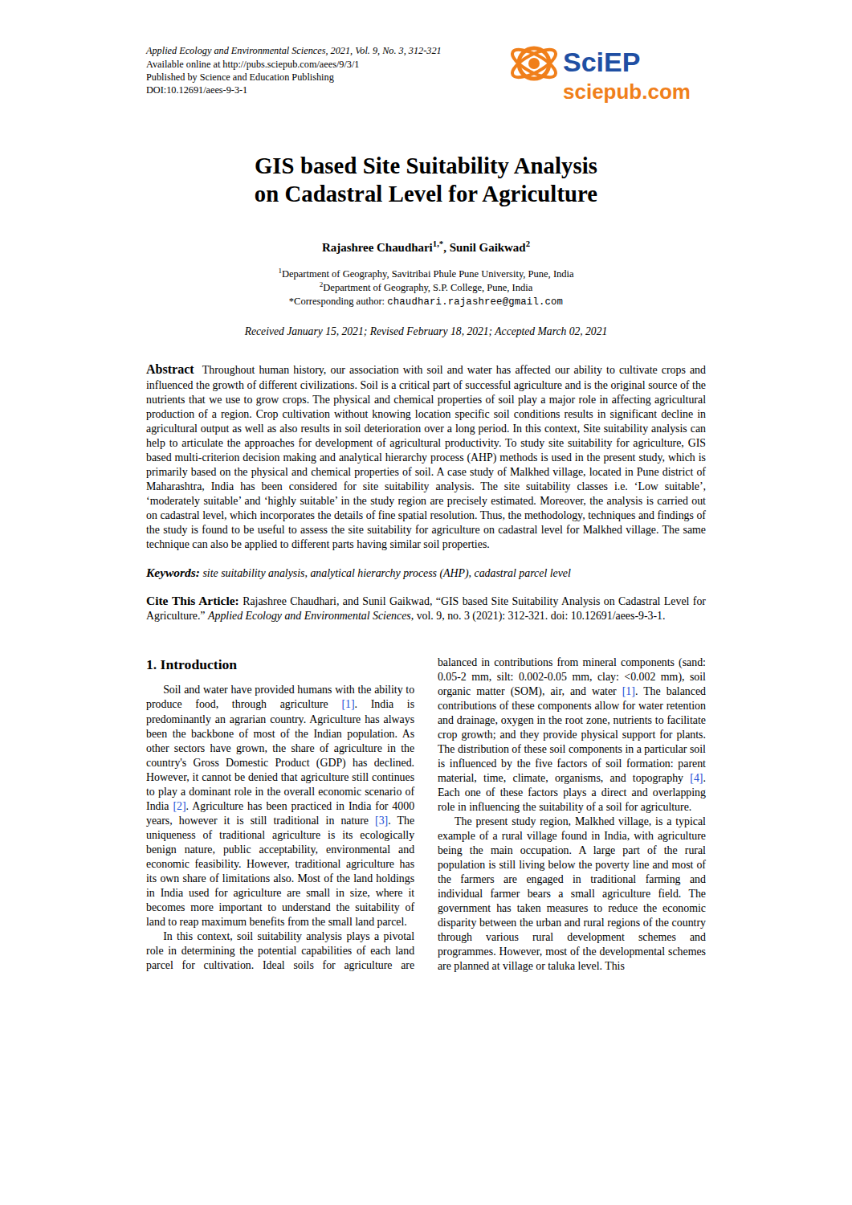Applied Ecology and Environmental Sciences, 2021, Vol. 9, No. 3, 312-321
Available online at http://pubs.sciepub.com/aees/9/3/1
Published by Science and Education Publishing
DOI:10.12691/aees-9-3-1
SciEP sciepub.com
GIS based Site Suitability Analysis
on Cadastral Level for Agriculture
Rajashree Chaudhari1,*, Sunil Gaikwad2
1Department of Geography, Savitribai Phule Pune University, Pune, India
2Department of Geography, S.P. College, Pune, India
*Corresponding author: chaudhari.rajashree@gmail.com
Received January 15, 2021; Revised February 18, 2021; Accepted March 02, 2021
Abstract Throughout human history, our association with soil and water has affected our ability to cultivate crops and influenced the growth of different civilizations. Soil is a critical part of successful agriculture and is the original source of the nutrients that we use to grow crops. The physical and chemical properties of soil play a major role in affecting agricultural production of a region. Crop cultivation without knowing location specific soil conditions results in significant decline in agricultural output as well as also results in soil deterioration over a long period. In this context, Site suitability analysis can help to articulate the approaches for development of agricultural productivity. To study site suitability for agriculture, GIS based multi-criterion decision making and analytical hierarchy process (AHP) methods is used in the present study, which is primarily based on the physical and chemical properties of soil. A case study of Malkhed village, located in Pune district of Maharashtra, India has been considered for site suitability analysis. The site suitability classes i.e. ‘Low suitable’, ‘moderately suitable’ and ‘highly suitable’ in the study region are precisely estimated. Moreover, the analysis is carried out on cadastral level, which incorporates the details of fine spatial resolution. Thus, the methodology, techniques and findings of the study is found to be useful to assess the site suitability for agriculture on cadastral level for Malkhed village. The same technique can also be applied to different parts having similar soil properties.
Keywords: site suitability analysis, analytical hierarchy process (AHP), cadastral parcel level
Cite This Article: Rajashree Chaudhari, and Sunil Gaikwad, “GIS based Site Suitability Analysis on Cadastral Level for Agriculture.” Applied Ecology and Environmental Sciences, vol. 9, no. 3 (2021): 312-321. doi: 10.12691/aees-9-3-1.
1. Introduction
Soil and water have provided humans with the ability to produce food, through agriculture [1]. India is predominantly an agrarian country. Agriculture has always been the backbone of most of the Indian population. As other sectors have grown, the share of agriculture in the country's Gross Domestic Product (GDP) has declined. However, it cannot be denied that agriculture still continues to play a dominant role in the overall economic scenario of India [2]. Agriculture has been practiced in India for 4000 years, however it is still traditional in nature [3]. The uniqueness of traditional agriculture is its ecologically benign nature, public acceptability, environmental and economic feasibility. However, traditional agriculture has its own share of limitations also. Most of the land holdings in India used for agriculture are small in size, where it becomes more important to understand the suitability of land to reap maximum benefits from the small land parcel.
In this context, soil suitability analysis plays a pivotal role in determining the potential capabilities of each land parcel for cultivation. Ideal soils for agriculture are balanced in contributions from mineral components (sand: 0.05-2 mm, silt: 0.002-0.05 mm, clay: <0.002 mm), soil organic matter (SOM), air, and water [1]. The balanced contributions of these components allow for water retention and drainage, oxygen in the root zone, nutrients to facilitate crop growth; and they provide physical support for plants. The distribution of these soil components in a particular soil is influenced by the five factors of soil formation: parent material, time, climate, organisms, and topography [4]. Each one of these factors plays a direct and overlapping role in influencing the suitability of a soil for agriculture.
The present study region, Malkhed village, is a typical example of a rural village found in India, with agriculture being the main occupation. A large part of the rural population is still living below the poverty line and most of the farmers are engaged in traditional farming and individual farmer bears a small agriculture field. The government has taken measures to reduce the economic disparity between the urban and rural regions of the country through various rural development schemes and programmes. However, most of the developmental schemes are planned at village or taluka level. This